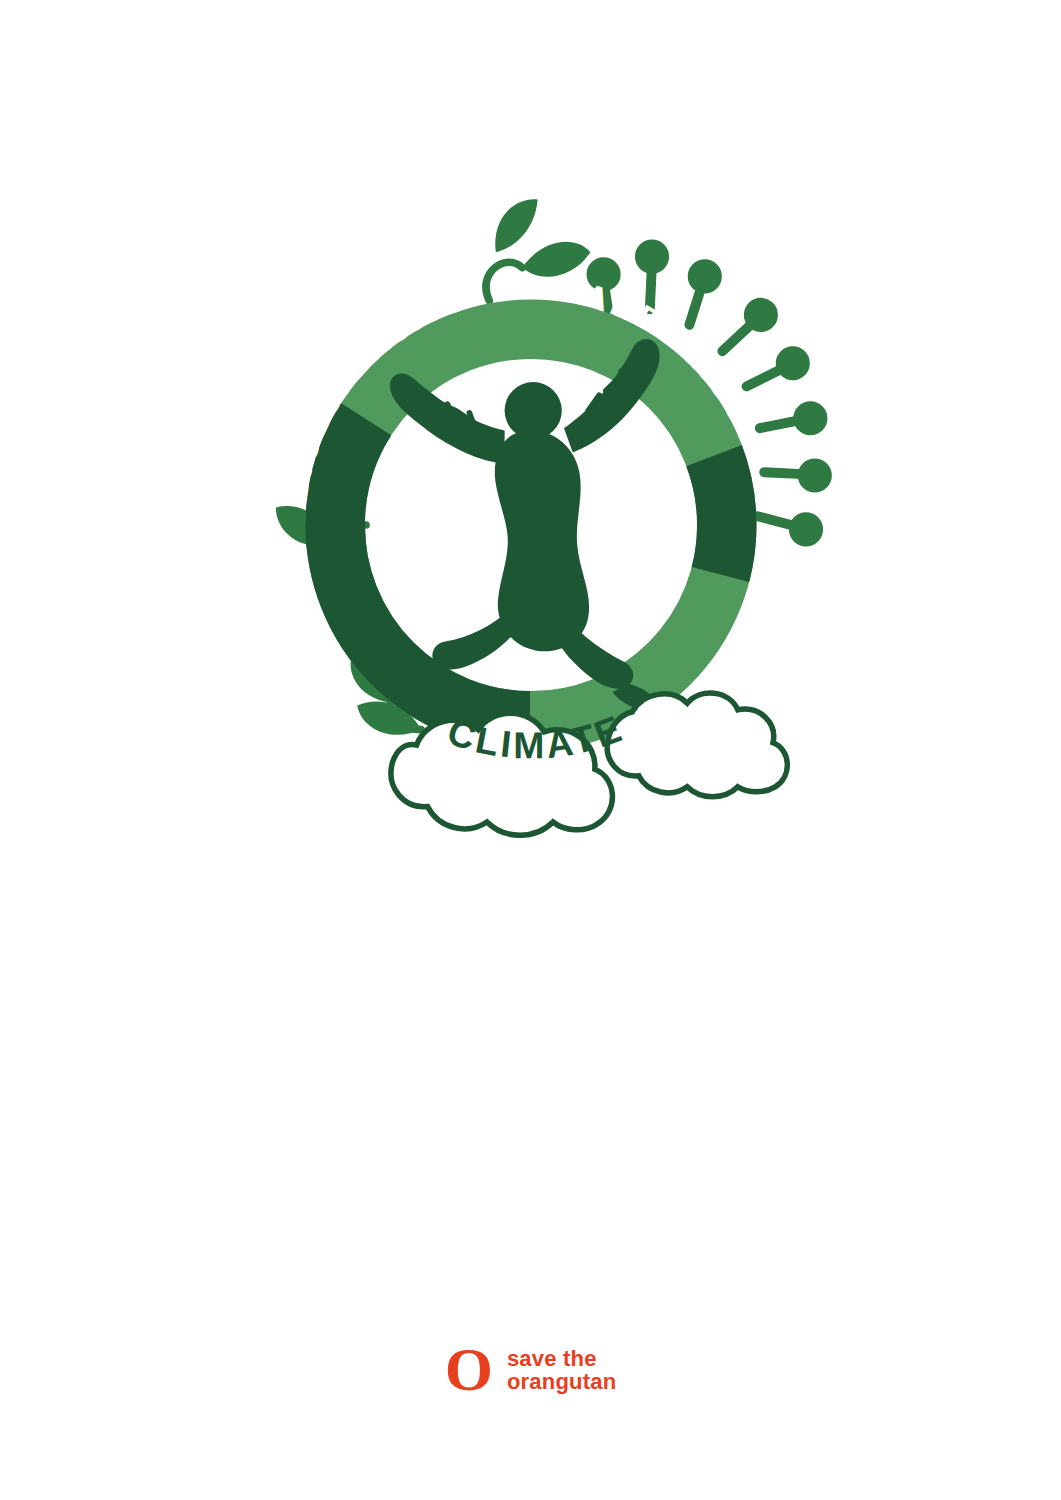Biodiversity, Pandemics, Climate A green ring labelled Biodiversity, Pandemics and Climate encircling the silhouette of a swinging orangutan. Leafy vines grow from the Biodiversity section, virus spikes project from the Pandemics section, and clouds sit beneath the Climate label. BIODIVERSITY PANDEMICS CLIMATE
O save the orangutan